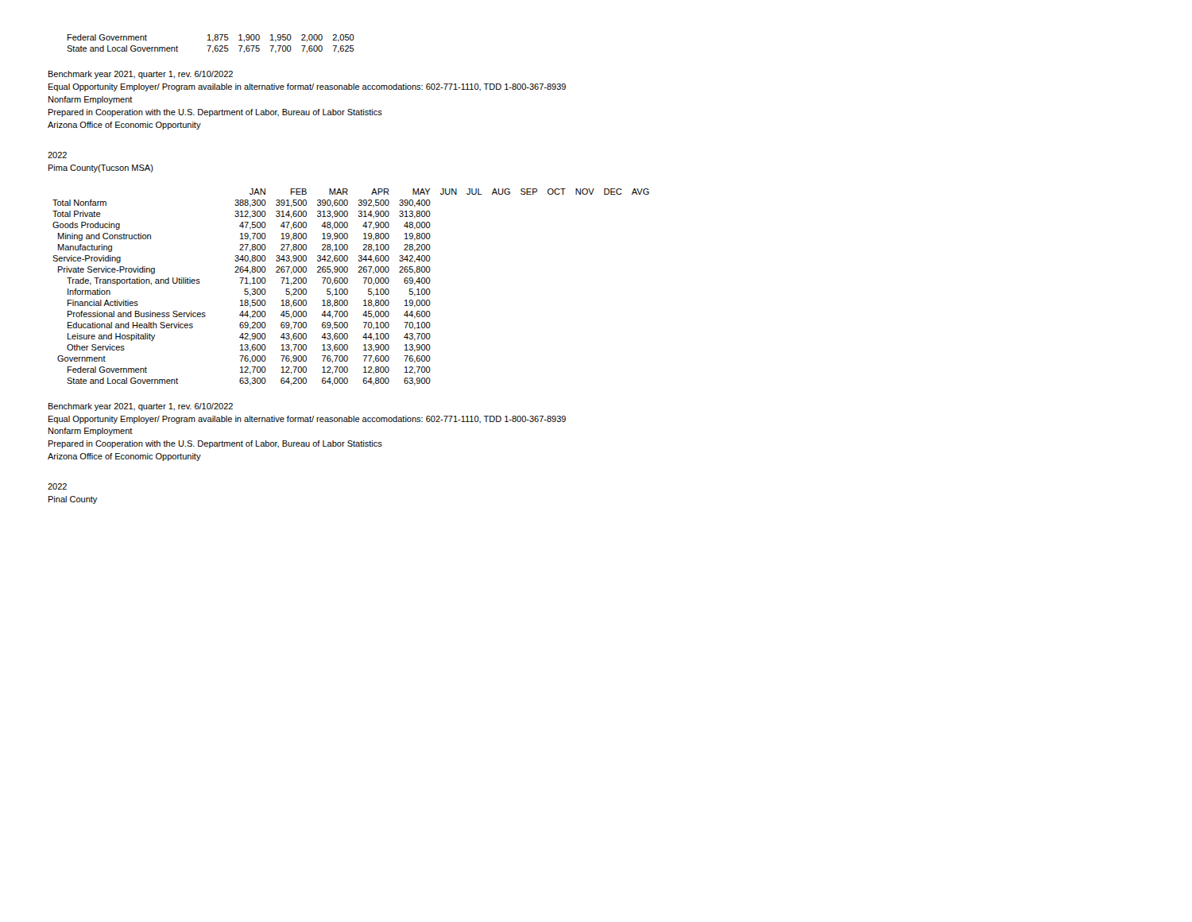| Federal Government | 1,875 | 1,900 | 1,950 | 2,000 | 2,050 |
| State and Local Government | 7,625 | 7,675 | 7,700 | 7,600 | 7,625 |
Benchmark year 2021, quarter 1, rev. 6/10/2022
Equal Opportunity Employer/ Program available in alternative format/ reasonable accomodations: 602-771-1110, TDD 1-800-367-8939
Nonfarm Employment
Prepared in Cooperation with the U.S. Department of Labor, Bureau of Labor Statistics
Arizona Office of Economic Opportunity
2022
Pima County(Tucson MSA)
| | JAN | FEB | MAR | APR | MAY | JUN | JUL | AUG | SEP | OCT | NOV | DEC | AVG |
| --- | --- | --- | --- | --- | --- | --- | --- | --- | --- | --- | --- | --- | --- |
| Total Nonfarm | 388,300 | 391,500 | 390,600 | 392,500 | 390,400 | | | | | | | | |
| Total Private | 312,300 | 314,600 | 313,900 | 314,900 | 313,800 | | | | | | | | |
| Goods Producing | 47,500 | 47,600 | 48,000 | 47,900 | 48,000 | | | | | | | | |
| Mining and Construction | 19,700 | 19,800 | 19,900 | 19,800 | 19,800 | | | | | | | | |
| Manufacturing | 27,800 | 27,800 | 28,100 | 28,100 | 28,200 | | | | | | | | |
| Service-Providing | 340,800 | 343,900 | 342,600 | 344,600 | 342,400 | | | | | | | | |
| Private Service-Providing | 264,800 | 267,000 | 265,900 | 267,000 | 265,800 | | | | | | | | |
| Trade, Transportation, and Utilities | 71,100 | 71,200 | 70,600 | 70,000 | 69,400 | | | | | | | | |
| Information | 5,300 | 5,200 | 5,100 | 5,100 | 5,100 | | | | | | | | |
| Financial Activities | 18,500 | 18,600 | 18,800 | 18,800 | 19,000 | | | | | | | | |
| Professional and Business Services | 44,200 | 45,000 | 44,700 | 45,000 | 44,600 | | | | | | | | |
| Educational and Health Services | 69,200 | 69,700 | 69,500 | 70,100 | 70,100 | | | | | | | | |
| Leisure and Hospitality | 42,900 | 43,600 | 43,600 | 44,100 | 43,700 | | | | | | | | |
| Other Services | 13,600 | 13,700 | 13,600 | 13,900 | 13,900 | | | | | | | | |
| Government | 76,000 | 76,900 | 76,700 | 77,600 | 76,600 | | | | | | | | |
| Federal Government | 12,700 | 12,700 | 12,700 | 12,800 | 12,700 | | | | | | | | |
| State and Local Government | 63,300 | 64,200 | 64,000 | 64,800 | 63,900 | | | | | | | | |
Benchmark year 2021, quarter 1, rev. 6/10/2022
Equal Opportunity Employer/ Program available in alternative format/ reasonable accomodations: 602-771-1110, TDD 1-800-367-8939
Nonfarm Employment
Prepared in Cooperation with the U.S. Department of Labor, Bureau of Labor Statistics
Arizona Office of Economic Opportunity
2022
Pinal County